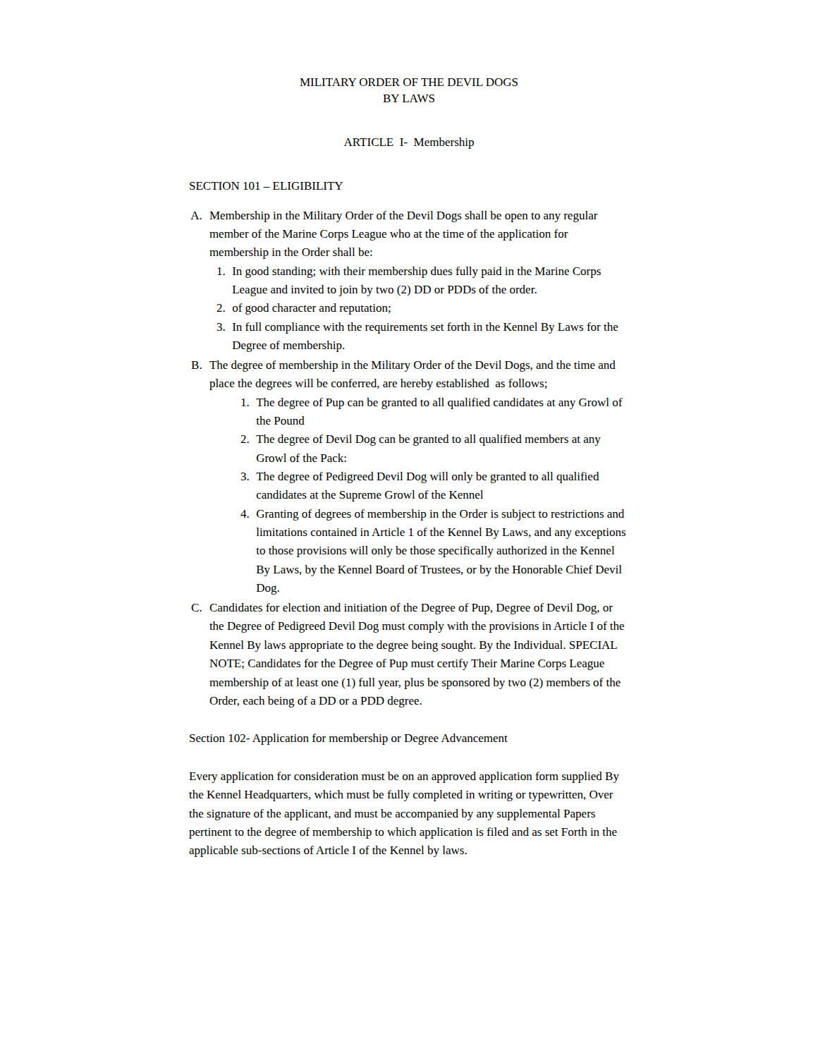MILITARY ORDER OF THE DEVIL DOGS
BY LAWS
ARTICLE I- Membership
SECTION 101 – ELIGIBILITY
Membership in the Military Order of the Devil Dogs shall be open to any regular member of the Marine Corps League who at the time of the application for membership in the Order shall be:
In good standing; with their membership dues fully paid in the Marine Corps League and invited to join by two (2) DD or PDDs of the order.
of good character and reputation;
In full compliance with the requirements set forth in the Kennel By Laws for the Degree of membership.
The degree of membership in the Military Order of the Devil Dogs, and the time and place the degrees will be conferred, are hereby established as follows;
The degree of Pup can be granted to all qualified candidates at any Growl of the Pound
The degree of Devil Dog can be granted to all qualified members at any Growl of the Pack:
The degree of Pedigreed Devil Dog will only be granted to all qualified candidates at the Supreme Growl of the Kennel
Granting of degrees of membership in the Order is subject to restrictions and limitations contained in Article 1 of the Kennel By Laws, and any exceptions to those provisions will only be those specifically authorized in the Kennel By Laws, by the Kennel Board of Trustees, or by the Honorable Chief Devil Dog.
Candidates for election and initiation of the Degree of Pup, Degree of Devil Dog, or the Degree of Pedigreed Devil Dog must comply with the provisions in Article I of the Kennel By laws appropriate to the degree being sought. By the Individual. SPECIAL NOTE; Candidates for the Degree of Pup must certify Their Marine Corps League membership of at least one (1) full year, plus be sponsored by two (2) members of the Order, each being of a DD or a PDD degree.
Section 102- Application for membership or Degree Advancement
Every application for consideration must be on an approved application form supplied By the Kennel Headquarters, which must be fully completed in writing or typewritten, Over the signature of the applicant, and must be accompanied by any supplemental Papers pertinent to the degree of membership to which application is filed and as set Forth in the applicable sub-sections of Article I of the Kennel by laws.